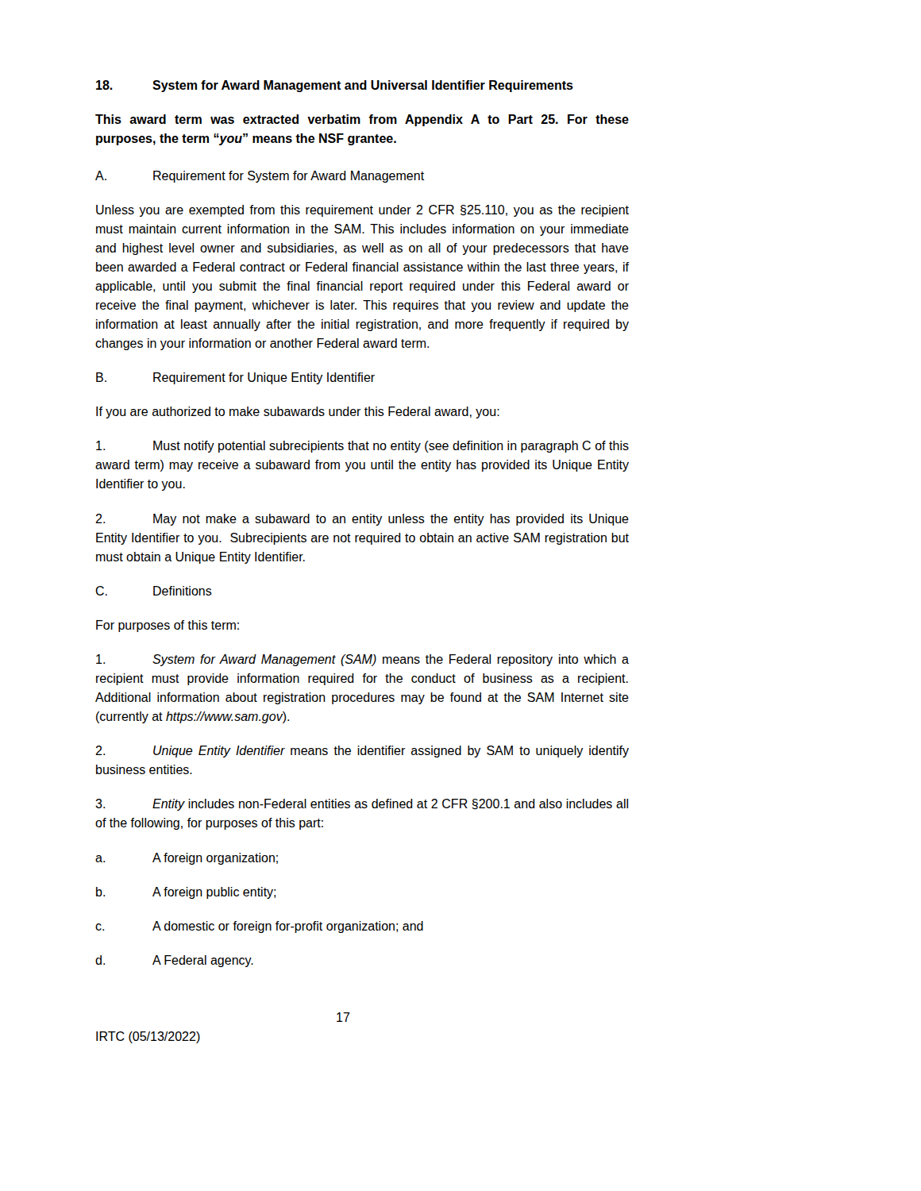18. System for Award Management and Universal Identifier Requirements
This award term was extracted verbatim from Appendix A to Part 25. For these purposes, the term “you” means the NSF grantee.
A. Requirement for System for Award Management
Unless you are exempted from this requirement under 2 CFR §25.110, you as the recipient must maintain current information in the SAM. This includes information on your immediate and highest level owner and subsidiaries, as well as on all of your predecessors that have been awarded a Federal contract or Federal financial assistance within the last three years, if applicable, until you submit the final financial report required under this Federal award or receive the final payment, whichever is later. This requires that you review and update the information at least annually after the initial registration, and more frequently if required by changes in your information or another Federal award term.
B. Requirement for Unique Entity Identifier
If you are authorized to make subawards under this Federal award, you:
1. Must notify potential subrecipients that no entity (see definition in paragraph C of this award term) may receive a subaward from you until the entity has provided its Unique Entity Identifier to you.
2. May not make a subaward to an entity unless the entity has provided its Unique Entity Identifier to you. Subrecipients are not required to obtain an active SAM registration but must obtain a Unique Entity Identifier.
C. Definitions
For purposes of this term:
1. System for Award Management (SAM) means the Federal repository into which a recipient must provide information required for the conduct of business as a recipient. Additional information about registration procedures may be found at the SAM Internet site (currently at https://www.sam.gov).
2. Unique Entity Identifier means the identifier assigned by SAM to uniquely identify business entities.
3. Entity includes non-Federal entities as defined at 2 CFR §200.1 and also includes all of the following, for purposes of this part:
a. A foreign organization;
b. A foreign public entity;
c. A domestic or foreign for-profit organization; and
d. A Federal agency.
17
IRTC (05/13/2022)